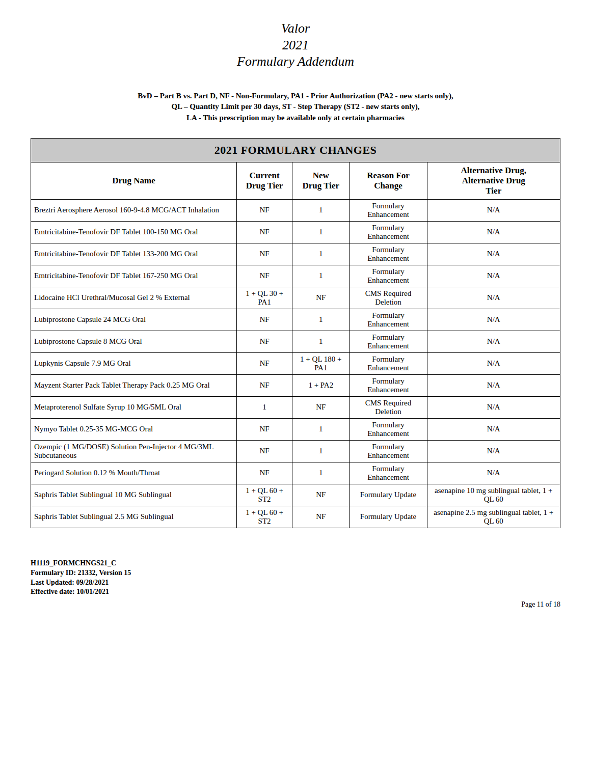Valor
2021
Formulary Addendum
BvD – Part B vs. Part D, NF - Non-Formulary, PA1 - Prior Authorization (PA2 - new starts only),
QL – Quantity Limit per 30 days, ST - Step Therapy (ST2 - new starts only),
LA - This prescription may be available only at certain pharmacies
2021 FORMULARY CHANGES
| Drug Name | Current Drug Tier | New Drug Tier | Reason For Change | Alternative Drug, Alternative Drug Tier |
| --- | --- | --- | --- | --- |
| Breztri Aerosphere Aerosol 160-9-4.8 MCG/ACT Inhalation | NF | 1 | Formulary Enhancement | N/A |
| Emtricitabine-Tenofovir DF Tablet 100-150 MG Oral | NF | 1 | Formulary Enhancement | N/A |
| Emtricitabine-Tenofovir DF Tablet 133-200 MG Oral | NF | 1 | Formulary Enhancement | N/A |
| Emtricitabine-Tenofovir DF Tablet 167-250 MG Oral | NF | 1 | Formulary Enhancement | N/A |
| Lidocaine HCl Urethral/Mucosal Gel 2 % External | 1 + QL 30 + PA1 | NF | CMS Required Deletion | N/A |
| Lubiprostone Capsule 24 MCG Oral | NF | 1 | Formulary Enhancement | N/A |
| Lubiprostone Capsule 8 MCG Oral | NF | 1 | Formulary Enhancement | N/A |
| Lupkynis Capsule 7.9 MG Oral | NF | 1 + QL 180 + PA1 | Formulary Enhancement | N/A |
| Mayzent Starter Pack Tablet Therapy Pack 0.25 MG Oral | NF | 1 + PA2 | Formulary Enhancement | N/A |
| Metaproterenol Sulfate Syrup 10 MG/5ML Oral | 1 | NF | CMS Required Deletion | N/A |
| Nymyo Tablet 0.25-35 MG-MCG Oral | NF | 1 | Formulary Enhancement | N/A |
| Ozempic (1 MG/DOSE) Solution Pen-Injector 4 MG/3ML Subcutaneous | NF | 1 | Formulary Enhancement | N/A |
| Periogard Solution 0.12 % Mouth/Throat | NF | 1 | Formulary Enhancement | N/A |
| Saphris Tablet Sublingual 10 MG Sublingual | 1 + QL 60 + ST2 | NF | Formulary Update | asenapine 10 mg sublingual tablet, 1 + QL 60 |
| Saphris Tablet Sublingual 2.5 MG Sublingual | 1 + QL 60 + ST2 | NF | Formulary Update | asenapine 2.5 mg sublingual tablet, 1 + QL 60 |
H1119_FORMCHNGS21_C
Formulary ID: 21332, Version 15
Last Updated: 09/28/2021
Effective date: 10/01/2021
Page 11 of 18